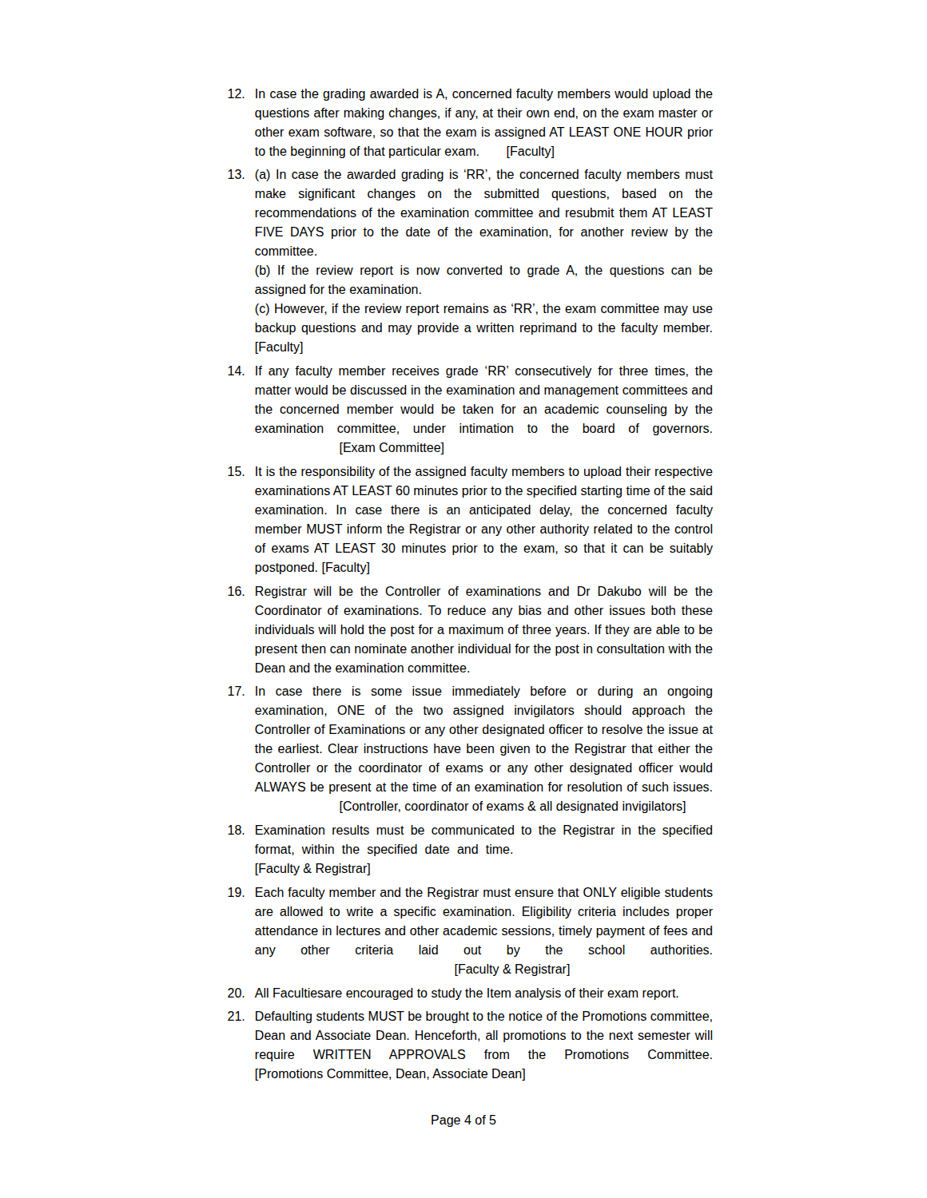In case the grading awarded is A, concerned faculty members would upload the questions after making changes, if any, at their own end, on the exam master or other exam software, so that the exam is assigned AT LEAST ONE HOUR prior to the beginning of that particular exam. [Faculty]
(a) In case the awarded grading is ‘RR’, the concerned faculty members must make significant changes on the submitted questions, based on the recommendations of the examination committee and resubmit them AT LEAST FIVE DAYS prior to the date of the examination, for another review by the committee.
(b) If the review report is now converted to grade A, the questions can be assigned for the examination.
(c) However, if the review report remains as ‘RR’, the exam committee may use backup questions and may provide a written reprimand to the faculty member. [Faculty]
If any faculty member receives grade ‘RR’ consecutively for three times, the matter would be discussed in the examination and management committees and the concerned member would be taken for an academic counseling by the examination committee, under intimation to the board of governors. [Exam Committee]
It is the responsibility of the assigned faculty members to upload their respective examinations AT LEAST 60 minutes prior to the specified starting time of the said examination. In case there is an anticipated delay, the concerned faculty member MUST inform the Registrar or any other authority related to the control of exams AT LEAST 30 minutes prior to the exam, so that it can be suitably postponed. [Faculty]
Registrar will be the Controller of examinations and Dr Dakubo will be the Coordinator of examinations. To reduce any bias and other issues both these individuals will hold the post for a maximum of three years. If they are able to be present then can nominate another individual for the post in consultation with the Dean and the examination committee.
In case there is some issue immediately before or during an ongoing examination, ONE of the two assigned invigilators should approach the Controller of Examinations or any other designated officer to resolve the issue at the earliest. Clear instructions have been given to the Registrar that either the Controller or the coordinator of exams or any other designated officer would ALWAYS be present at the time of an examination for resolution of such issues. [Controller, coordinator of exams & all designated invigilators]
Examination results must be communicated to the Registrar in the specified format, within the specified date and time. [Faculty & Registrar]
Each faculty member and the Registrar must ensure that ONLY eligible students are allowed to write a specific examination. Eligibility criteria includes proper attendance in lectures and other academic sessions, timely payment of fees and any other criteria laid out by the school authorities. [Faculty & Registrar]
All Facultiesare encouraged to study the Item analysis of their exam report.
Defaulting students MUST be brought to the notice of the Promotions committee, Dean and Associate Dean. Henceforth, all promotions to the next semester will require WRITTEN APPROVALS from the Promotions Committee. [Promotions Committee, Dean, Associate Dean]
Page 4 of 5